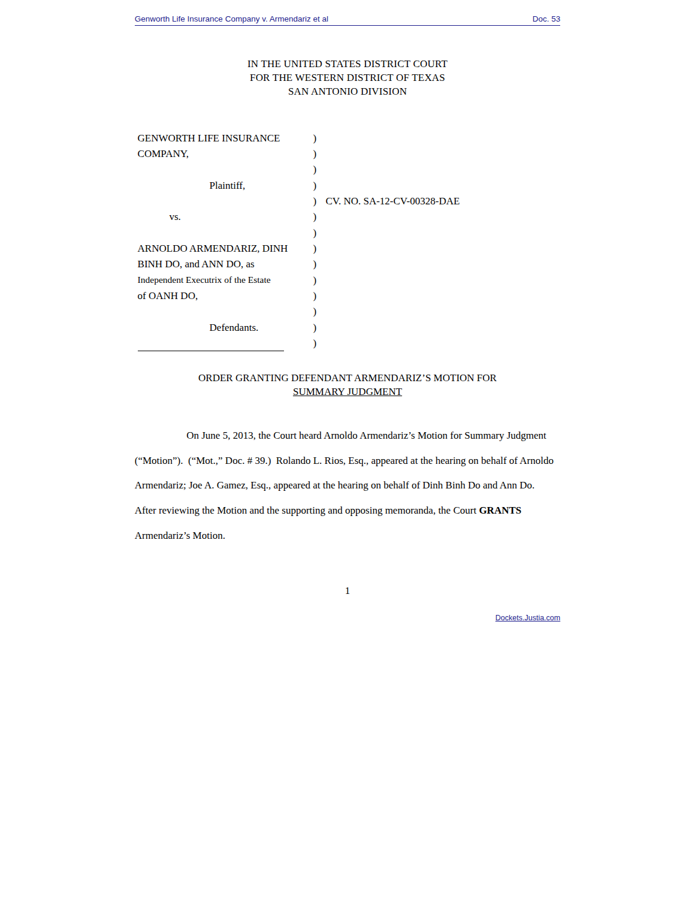Genworth Life Insurance Company v. Armendariz et al Doc. 53
IN THE UNITED STATES DISTRICT COURT
FOR THE WESTERN DISTRICT OF TEXAS
SAN ANTONIO DIVISION
| GENWORTH LIFE INSURANCE | ) | |
| COMPANY, | ) | |
| | ) | |
| Plaintiff, | ) | |
| | ) | CV. NO. SA-12-CV-00328-DAE |
| vs. | ) | |
| | ) | |
| ARNOLDO ARMENDARIZ, DINH | ) | |
| BINH DO, and ANN DO, as | ) | |
| Independent Executrix of the Estate | ) | |
| of OANH DO, | ) | |
| | ) | |
| Defendants. | ) | |
| | ) | |
ORDER GRANTING DEFENDANT ARMENDARIZ’S MOTION FOR
SUMMARY JUDGMENT
On June 5, 2013, the Court heard Arnoldo Armendariz’s Motion for Summary Judgment (“Motion”). (“Mot.,” Doc. # 39.) Rolando L. Rios, Esq., appeared at the hearing on behalf of Arnoldo Armendariz; Joe A. Gamez, Esq., appeared at the hearing on behalf of Dinh Binh Do and Ann Do. After reviewing the Motion and the supporting and opposing memoranda, the Court GRANTS Armendariz’s Motion.
1
Dockets.Justia.com